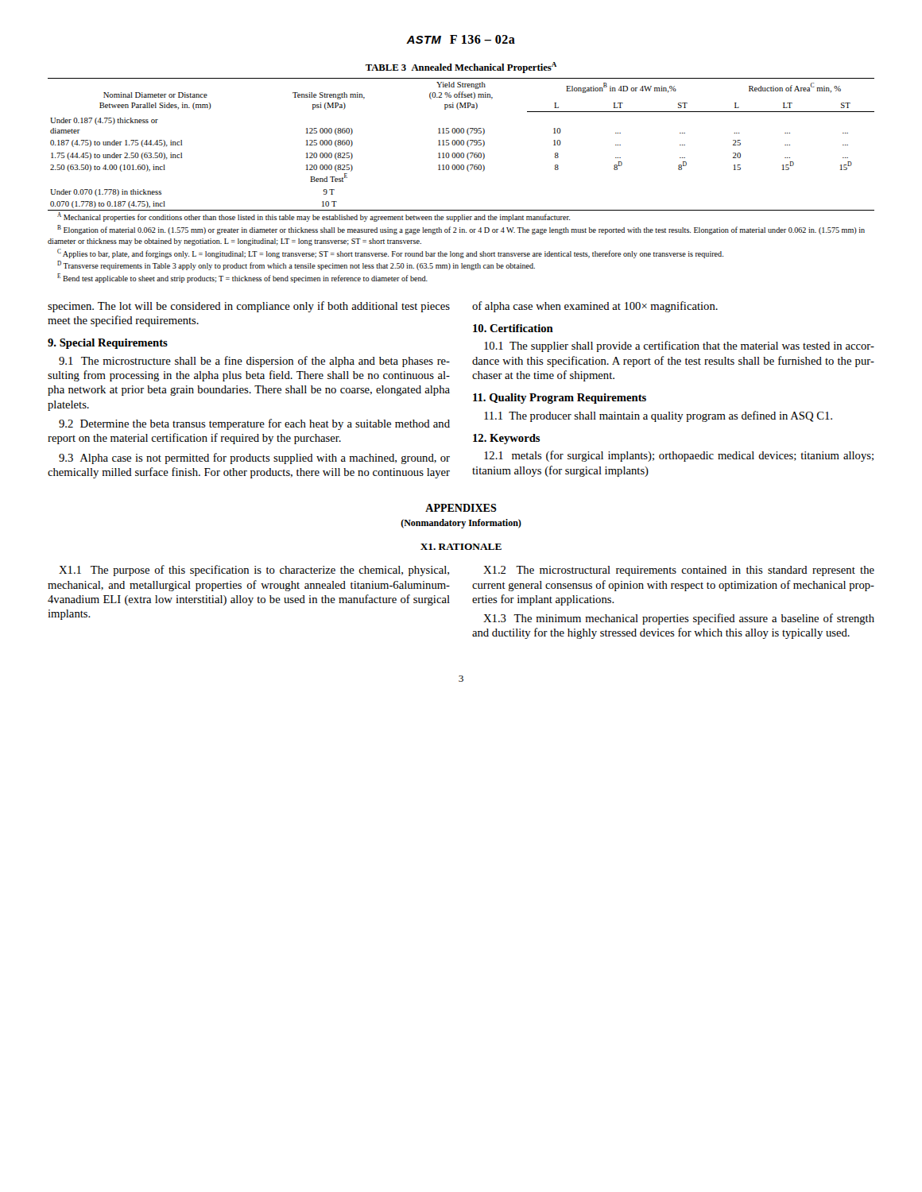ASTM F 136 – 02a
TABLE 3 Annealed Mechanical PropertiesA
| Nominal Diameter or Distance Between Parallel Sides, in. (mm) | Tensile Strength min, psi (MPa) | Yield Strength (0.2 % offset) min, psi (MPa) | Elongation B in 4D or 4W min,% | Reduction of Area C min, % |
| --- | --- | --- | --- | --- |
| L | LT | ST | L | LT | ST |
| Under 0.187 (4.75) thickness or diameter | 125 000 (860) | 115 000 (795) | 10 | ... | ... | ... | ... | ... |
| 0.187 (4.75) to under 1.75 (44.45), incl | 125 000 (860) | 115 000 (795) | 10 | ... | ... | 25 | ... | ... |
| 1.75 (44.45) to under 2.50 (63.50), incl | 120 000 (825) | 110 000 (760) | 8 | ... | ... | 20 | ... | ... |
| 2.50 (63.50) to 4.00 (101.60), incl | 120 000 (825) | 110 000 (760) | 8 | 8 D | 8 D | 15 | 15 D | 15 D |
| | Bend Test E | | | | | | | |
| Under 0.070 (1.778) in thickness | 9 T | | | | | | | |
| 0.070 (1.778) to 0.187 (4.75), incl | 10 T | | | | | | | |
A Mechanical properties for conditions other than those listed in this table may be established by agreement between the supplier and the implant manufacturer.
B Elongation of material 0.062 in. (1.575 mm) or greater in diameter or thickness shall be measured using a gage length of 2 in. or 4 D or 4 W. The gage length must be reported with the test results. Elongation of material under 0.062 in. (1.575 mm) in diameter or thickness may be obtained by negotiation. L = longitudinal; LT = long transverse; ST = short transverse.
C Applies to bar, plate, and forgings only. L = longitudinal; LT = long transverse; ST = short transverse. For round bar the long and short transverse are identical tests, therefore only one transverse is required.
D Transverse requirements in Table 3 apply only to product from which a tensile specimen not less that 2.50 in. (63.5 mm) in length can be obtained.
E Bend test applicable to sheet and strip products; T = thickness of bend specimen in reference to diameter of bend.
specimen. The lot will be considered in compliance only if both additional test pieces meet the specified requirements.
9. Special Requirements
9.1 The microstructure shall be a fine dispersion of the alpha and beta phases resulting from processing in the alpha plus beta field. There shall be no continuous alpha network at prior beta grain boundaries. There shall be no coarse, elongated alpha platelets.
9.2 Determine the beta transus temperature for each heat by a suitable method and report on the material certification if required by the purchaser.
9.3 Alpha case is not permitted for products supplied with a machined, ground, or chemically milled surface finish. For other products, there will be no continuous layer of alpha case when examined at 100× magnification.
10. Certification
10.1 The supplier shall provide a certification that the material was tested in accordance with this specification. A report of the test results shall be furnished to the purchaser at the time of shipment.
11. Quality Program Requirements
11.1 The producer shall maintain a quality program as defined in ASQ C1.
12. Keywords
12.1 metals (for surgical implants); orthopaedic medical devices; titanium alloys; titanium alloys (for surgical implants)
APPENDIXES
(Nonmandatory Information)
X1. RATIONALE
X1.1 The purpose of this specification is to characterize the chemical, physical, mechanical, and metallurgical properties of wrought annealed titanium-6aluminum-4vanadium ELI (extra low interstitial) alloy to be used in the manufacture of surgical implants.
X1.2 The microstructural requirements contained in this standard represent the current general consensus of opinion with respect to optimization of mechanical properties for implant applications.
X1.3 The minimum mechanical properties specified assure a baseline of strength and ductility for the highly stressed devices for which this alloy is typically used.
3